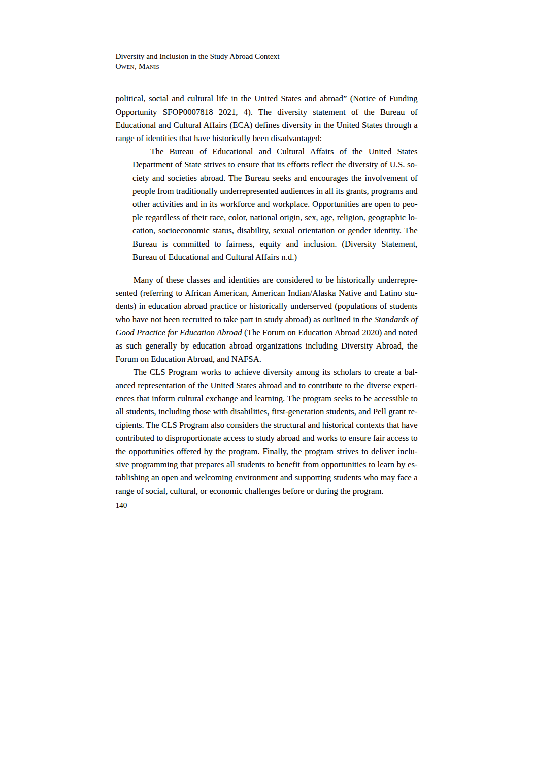Diversity and Inclusion in the Study Abroad Context Owen, Manis
political, social and cultural life in the United States and abroad” (Notice of Funding Opportunity SFOP0007818 2021, 4). The diversity statement of the Bureau of Educational and Cultural Affairs (ECA) defines diversity in the United States through a range of identities that have historically been disadvantaged:
The Bureau of Educational and Cultural Affairs of the United States Department of State strives to ensure that its efforts reflect the diversity of U.S. society and societies abroad. The Bureau seeks and encourages the involvement of people from traditionally underrepresented audiences in all its grants, programs and other activities and in its workforce and workplace. Opportunities are open to people regardless of their race, color, national origin, sex, age, religion, geographic location, socioeconomic status, disability, sexual orientation or gender identity. The Bureau is committed to fairness, equity and inclusion. (Diversity Statement, Bureau of Educational and Cultural Affairs n.d.)
Many of these classes and identities are considered to be historically underrepresented (referring to African American, American Indian/Alaska Native and Latino students) in education abroad practice or historically underserved (populations of students who have not been recruited to take part in study abroad) as outlined in the Standards of Good Practice for Education Abroad (The Forum on Education Abroad 2020) and noted as such generally by education abroad organizations including Diversity Abroad, the Forum on Education Abroad, and NAFSA.
The CLS Program works to achieve diversity among its scholars to create a balanced representation of the United States abroad and to contribute to the diverse experiences that inform cultural exchange and learning. The program seeks to be accessible to all students, including those with disabilities, first-generation students, and Pell grant recipients. The CLS Program also considers the structural and historical contexts that have contributed to disproportionate access to study abroad and works to ensure fair access to the opportunities offered by the program. Finally, the program strives to deliver inclusive programming that prepares all students to benefit from opportunities to learn by establishing an open and welcoming environment and supporting students who may face a range of social, cultural, or economic challenges before or during the program.
140